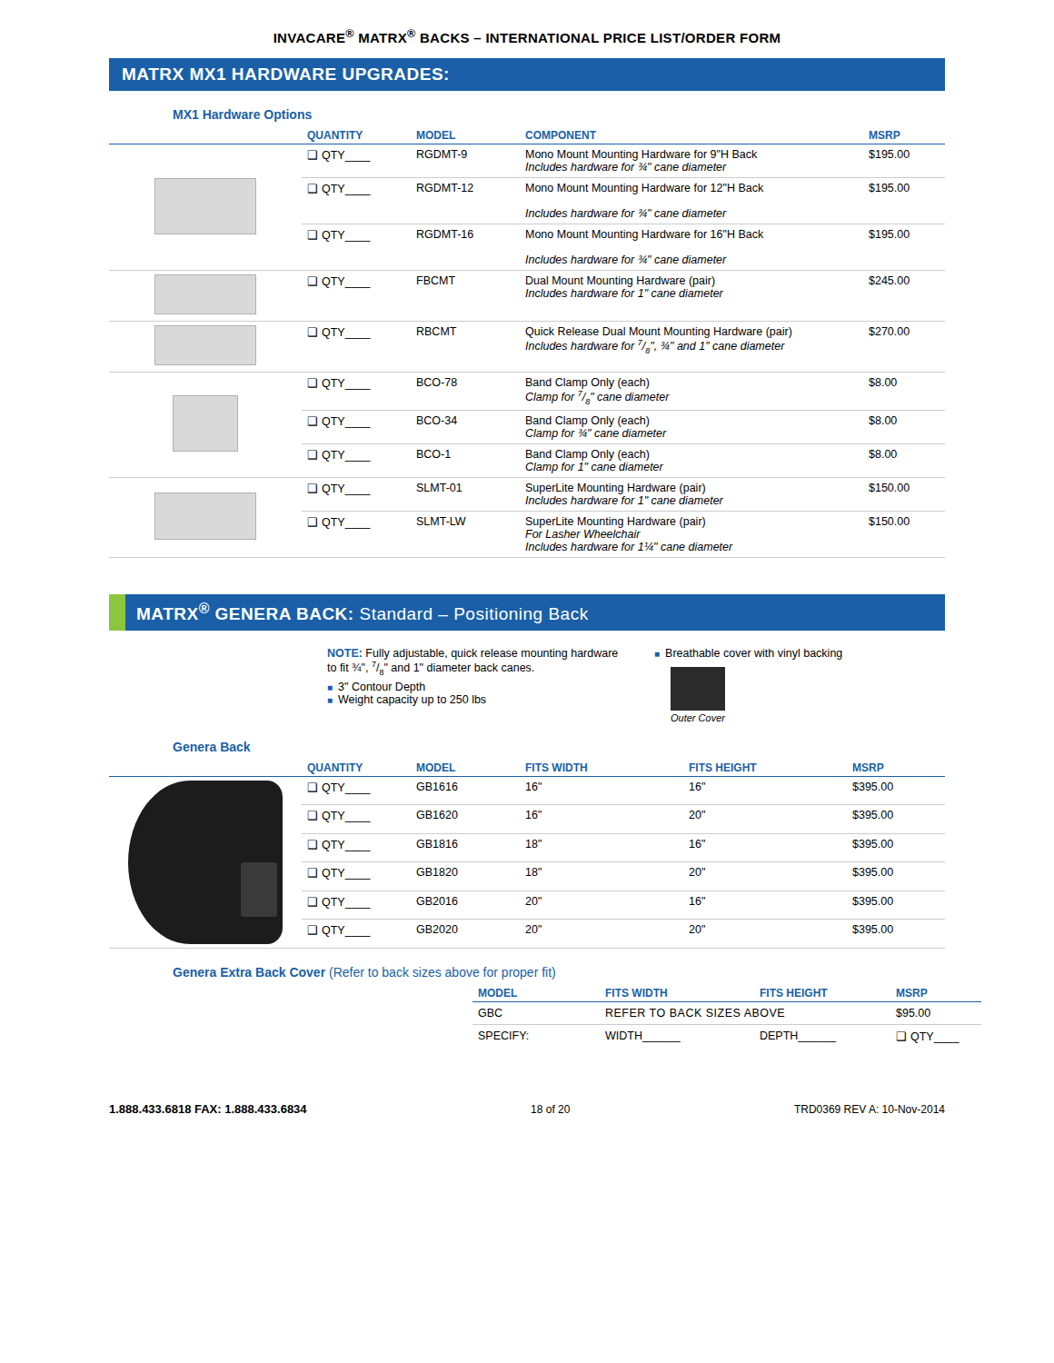INVACARE® MATRX® BACKS – INTERNATIONAL PRICE LIST/ORDER FORM
MATRX MX1 HARDWARE UPGRADES:
MX1 Hardware Options
| | QUANTITY | MODEL | COMPONENT | MSRP |
| --- | --- | --- | --- | --- |
| | QTY____ | RGDMT-9 | Mono Mount Mounting Hardware for 9"H Back Includes hardware for ¾" cane diameter | $195.00 |
| QTY____ | RGDMT-12 | Mono Mount Mounting Hardware for 12"H Back Includes hardware for ¾" cane diameter | $195.00 |
| QTY____ | RGDMT-16 | Mono Mount Mounting Hardware for 16"H Back Includes hardware for ¾" cane diameter | $195.00 |
| | QTY____ | FBCMT | Dual Mount Mounting Hardware (pair) Includes hardware for 1" cane diameter | $245.00 |
| | QTY____ | RBCMT | Quick Release Dual Mount Mounting Hardware (pair) Includes hardware for 7 / 8 ", ¾" and 1" cane diameter | $270.00 |
| | QTY____ | BCO-78 | Band Clamp Only (each) Clamp for 7 / 8 " cane diameter | $8.00 |
| QTY____ | BCO-34 | Band Clamp Only (each) Clamp for ¾" cane diameter | $8.00 |
| QTY____ | BCO-1 | Band Clamp Only (each) Clamp for 1" cane diameter | $8.00 |
| | QTY____ | SLMT-01 | SuperLite Mounting Hardware (pair) Includes hardware for 1" cane diameter | $150.00 |
| QTY____ | SLMT-LW | SuperLite Mounting Hardware (pair) For Lasher Wheelchair Includes hardware for 1¼" cane diameter | $150.00 |
MATRX® GENERA BACK: Standard – Positioning Back
NOTE: Fully adjustable, quick release mounting hardware to fit ¾", 7/8" and 1" diameter back canes.
3" Contour Depth
Weight capacity up to 250 lbs
Breathable cover with vinyl backing
Outer Cover
Genera Back
| | QUANTITY | MODEL | FITS WIDTH | FITS HEIGHT | MSRP |
| --- | --- | --- | --- | --- | --- |
| | QTY____ | GB1616 | 16" | 16" | $395.00 |
| QTY____ | GB1620 | 16" | 20" | $395.00 |
| QTY____ | GB1816 | 18" | 16" | $395.00 |
| QTY____ | GB1820 | 18" | 20" | $395.00 |
| QTY____ | GB2016 | 20" | 16" | $395.00 |
| QTY____ | GB2020 | 20" | 20" | $395.00 |
Genera Extra Back Cover (Refer to back sizes above for proper fit)
| MODEL | FITS WIDTH | FITS HEIGHT | MSRP |
| --- | --- | --- | --- |
| GBC | REFER TO BACK SIZES ABOVE | $95.00 |
| SPECIFY: | WIDTH______ | DEPTH______ | QTY____ |
1.888.433.6818 FAX: 1.888.433.6834
18 of 20
TRD0369 REV A: 10-Nov-2014